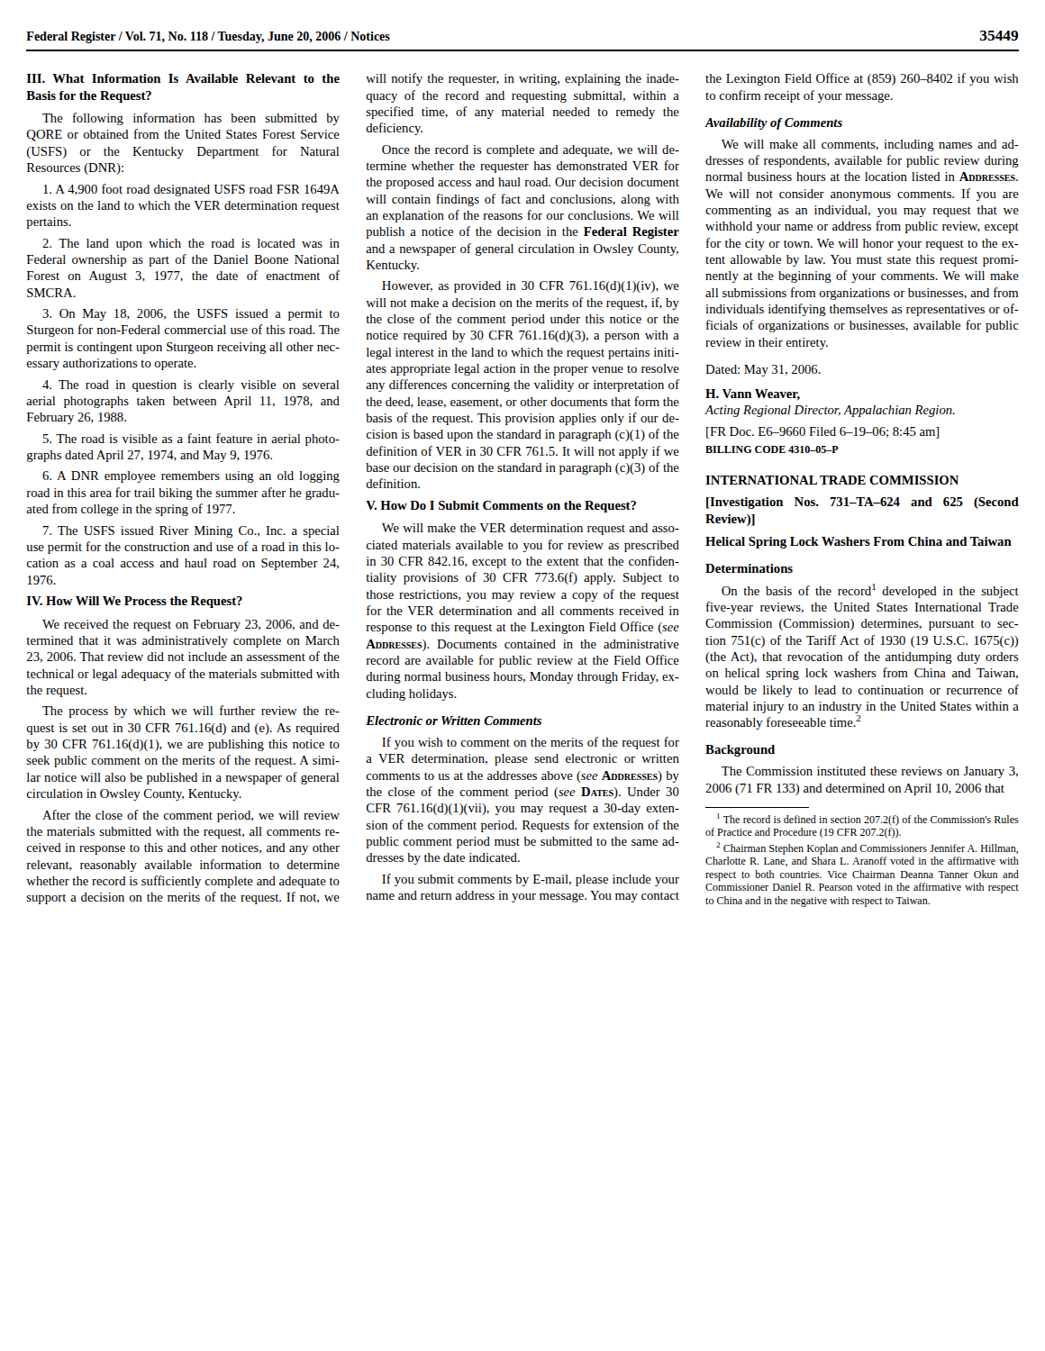Federal Register / Vol. 71, No. 118 / Tuesday, June 20, 2006 / Notices
35449
III. What Information Is Available Relevant to the Basis for the Request?
The following information has been submitted by QORE or obtained from the United States Forest Service (USFS) or the Kentucky Department for Natural Resources (DNR):
1. A 4,900 foot road designated USFS road FSR 1649A exists on the land to which the VER determination request pertains.
2. The land upon which the road is located was in Federal ownership as part of the Daniel Boone National Forest on August 3, 1977, the date of enactment of SMCRA.
3. On May 18, 2006, the USFS issued a permit to Sturgeon for non-Federal commercial use of this road. The permit is contingent upon Sturgeon receiving all other necessary authorizations to operate.
4. The road in question is clearly visible on several aerial photographs taken between April 11, 1978, and February 26, 1988.
5. The road is visible as a faint feature in aerial photographs dated April 27, 1974, and May 9, 1976.
6. A DNR employee remembers using an old logging road in this area for trail biking the summer after he graduated from college in the spring of 1977.
7. The USFS issued River Mining Co., Inc. a special use permit for the construction and use of a road in this location as a coal access and haul road on September 24, 1976.
IV. How Will We Process the Request?
We received the request on February 23, 2006, and determined that it was administratively complete on March 23, 2006. That review did not include an assessment of the technical or legal adequacy of the materials submitted with the request.
The process by which we will further review the request is set out in 30 CFR 761.16(d) and (e). As required by 30 CFR 761.16(d)(1), we are publishing this notice to seek public comment on the merits of the request. A similar notice will also be published in a newspaper of general circulation in Owsley County, Kentucky.
After the close of the comment period, we will review the materials submitted with the request, all comments received in response to this and other notices, and any other relevant, reasonably available information to determine whether the record is sufficiently complete and adequate to support a decision on the merits of the request. If not, we will notify the requester, in writing, explaining the inadequacy of the record and requesting submittal, within a specified time, of any material needed to remedy the deficiency.
Once the record is complete and adequate, we will determine whether the requester has demonstrated VER for the proposed access and haul road. Our decision document will contain findings of fact and conclusions, along with an explanation of the reasons for our conclusions. We will publish a notice of the decision in the Federal Register and a newspaper of general circulation in Owsley County, Kentucky.
However, as provided in 30 CFR 761.16(d)(1)(iv), we will not make a decision on the merits of the request, if, by the close of the comment period under this notice or the notice required by 30 CFR 761.16(d)(3), a person with a legal interest in the land to which the request pertains initiates appropriate legal action in the proper venue to resolve any differences concerning the validity or interpretation of the deed, lease, easement, or other documents that form the basis of the request. This provision applies only if our decision is based upon the standard in paragraph (c)(1) of the definition of VER in 30 CFR 761.5. It will not apply if we base our decision on the standard in paragraph (c)(3) of the definition.
V. How Do I Submit Comments on the Request?
We will make the VER determination request and associated materials available to you for review as prescribed in 30 CFR 842.16, except to the extent that the confidentiality provisions of 30 CFR 773.6(f) apply. Subject to those restrictions, you may review a copy of the request for the VER determination and all comments received in response to this request at the Lexington Field Office (see Addresses). Documents contained in the administrative record are available for public review at the Field Office during normal business hours, Monday through Friday, excluding holidays.
Electronic or Written Comments
If you wish to comment on the merits of the request for a VER determination, please send electronic or written comments to us at the addresses above (see Addresses) by the close of the comment period (see Dates). Under 30 CFR 761.16(d)(1)(vii), you may request a 30-day extension of the comment period. Requests for extension of the public comment period must be submitted to the same addresses by the date indicated.
If you submit comments by E-mail, please include your name and return address in your message. You may contact the Lexington Field Office at (859) 260–8402 if you wish to confirm receipt of your message.
Availability of Comments
We will make all comments, including names and addresses of respondents, available for public review during normal business hours at the location listed in Addresses. We will not consider anonymous comments. If you are commenting as an individual, you may request that we withhold your name or address from public review, except for the city or town. We will honor your request to the extent allowable by law. You must state this request prominently at the beginning of your comments. We will make all submissions from organizations or businesses, and from individuals identifying themselves as representatives or officials of organizations or businesses, available for public review in their entirety.
Dated: May 31, 2006.
H. Vann Weaver,
Acting Regional Director, Appalachian Region.
[FR Doc. E6–9660 Filed 6–19–06; 8:45 am]
BILLING CODE 4310–05–P
INTERNATIONAL TRADE COMMISSION
[Investigation Nos. 731–TA–624 and 625 (Second Review)]
Helical Spring Lock Washers From China and Taiwan
Determinations
On the basis of the record1 developed in the subject five-year reviews, the United States International Trade Commission (Commission) determines, pursuant to section 751(c) of the Tariff Act of 1930 (19 U.S.C. 1675(c)) (the Act), that revocation of the antidumping duty orders on helical spring lock washers from China and Taiwan, would be likely to lead to continuation or recurrence of material injury to an industry in the United States within a reasonably foreseeable time.2
Background
The Commission instituted these reviews on January 3, 2006 (71 FR 133) and determined on April 10, 2006 that
1 The record is defined in section 207.2(f) of the Commission's Rules of Practice and Procedure (19 CFR 207.2(f)).
2 Chairman Stephen Koplan and Commissioners Jennifer A. Hillman, Charlotte R. Lane, and Shara L. Aranoff voted in the affirmative with respect to both countries. Vice Chairman Deanna Tanner Okun and Commissioner Daniel R. Pearson voted in the affirmative with respect to China and in the negative with respect to Taiwan.